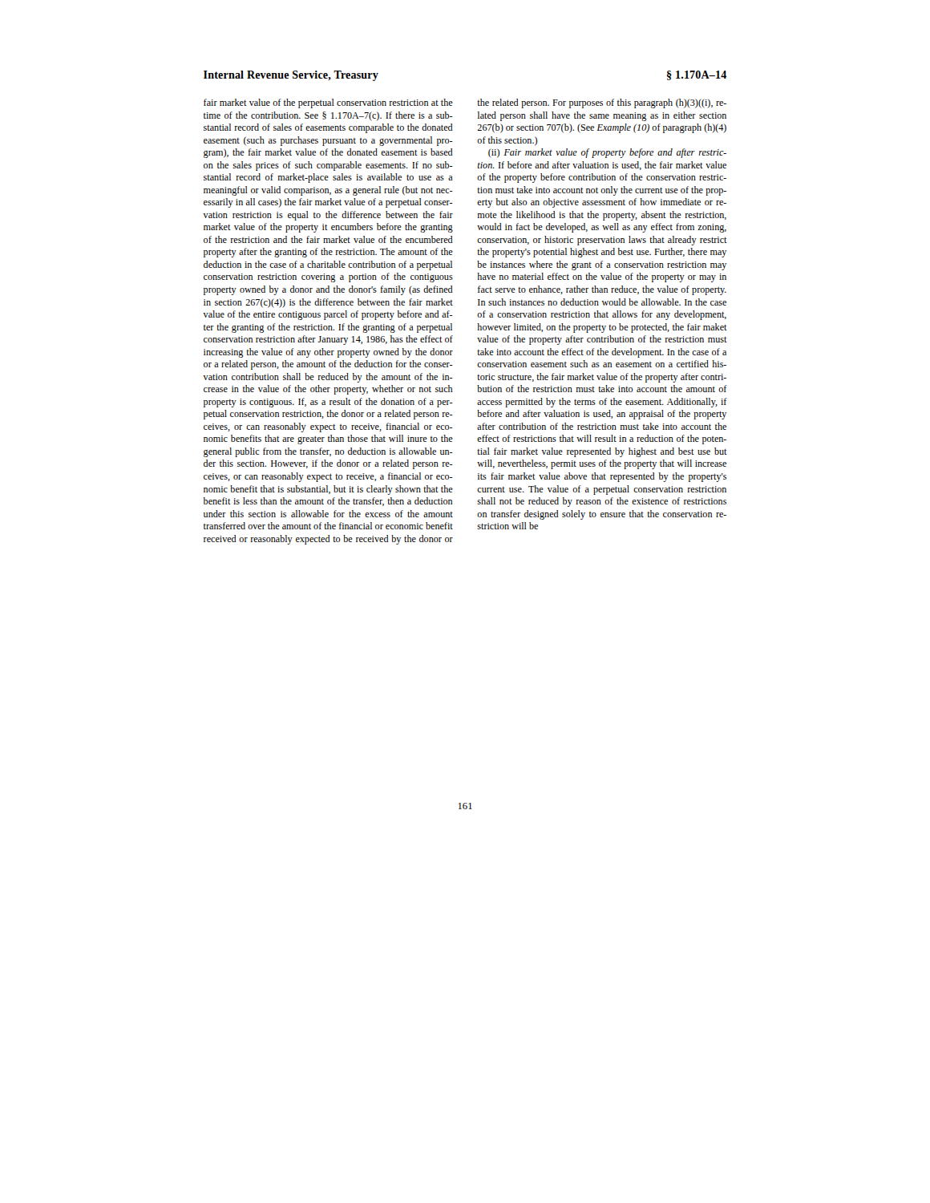Internal Revenue Service, Treasury § 1.170A–14
fair market value of the perpetual conservation restriction at the time of the contribution. See § 1.170A–7(c). If there is a substantial record of sales of easements comparable to the donated easement (such as purchases pursuant to a governmental program), the fair market value of the donated easement is based on the sales prices of such comparable easements. If no substantial record of market-place sales is available to use as a meaningful or valid comparison, as a general rule (but not necessarily in all cases) the fair market value of a perpetual conservation restriction is equal to the difference between the fair market value of the property it encumbers before the granting of the restriction and the fair market value of the encumbered property after the granting of the restriction. The amount of the deduction in the case of a charitable contribution of a perpetual conservation restriction covering a portion of the contiguous property owned by a donor and the donor's family (as defined in section 267(c)(4)) is the difference between the fair market value of the entire contiguous parcel of property before and after the granting of the restriction. If the granting of a perpetual conservation restriction after January 14, 1986, has the effect of increasing the value of any other property owned by the donor or a related person, the amount of the deduction for the conservation contribution shall be reduced by the amount of the increase in the value of the other property, whether or not such property is contiguous. If, as a result of the donation of a perpetual conservation restriction, the donor or a related person receives, or can reasonably expect to receive, financial or economic benefits that are greater than those that will inure to the general public from the transfer, no deduction is allowable under this section. However, if the donor or a related person receives, or can reasonably expect to receive, a financial or economic benefit that is substantial, but it is clearly shown that the benefit is less than the amount of the transfer, then a deduction under this section is allowable for the excess of the amount transferred over the amount of the financial or economic benefit received or reasonably expected to be received by the donor or the related person. For purposes of this paragraph (h)(3)((i), related person shall have the same meaning as in either section 267(b) or section 707(b). (See Example (10) of paragraph (h)(4) of this section.)
(ii) Fair market value of property before and after restriction. If before and after valuation is used, the fair market value of the property before contribution of the conservation restriction must take into account not only the current use of the property but also an objective assessment of how immediate or remote the likelihood is that the property, absent the restriction, would in fact be developed, as well as any effect from zoning, conservation, or historic preservation laws that already restrict the property's potential highest and best use. Further, there may be instances where the grant of a conservation restriction may have no material effect on the value of the property or may in fact serve to enhance, rather than reduce, the value of property. In such instances no deduction would be allowable. In the case of a conservation restriction that allows for any development, however limited, on the property to be protected, the fair maket value of the property after contribution of the restriction must take into account the effect of the development. In the case of a conservation easement such as an easement on a certified historic structure, the fair market value of the property after contribution of the restriction must take into account the amount of access permitted by the terms of the easement. Additionally, if before and after valuation is used, an appraisal of the property after contribution of the restriction must take into account the effect of restrictions that will result in a reduction of the potential fair market value represented by highest and best use but will, nevertheless, permit uses of the property that will increase its fair market value above that represented by the property's current use. The value of a perpetual conservation restriction shall not be reduced by reason of the existence of restrictions on transfer designed solely to ensure that the conservation restriction will be
161